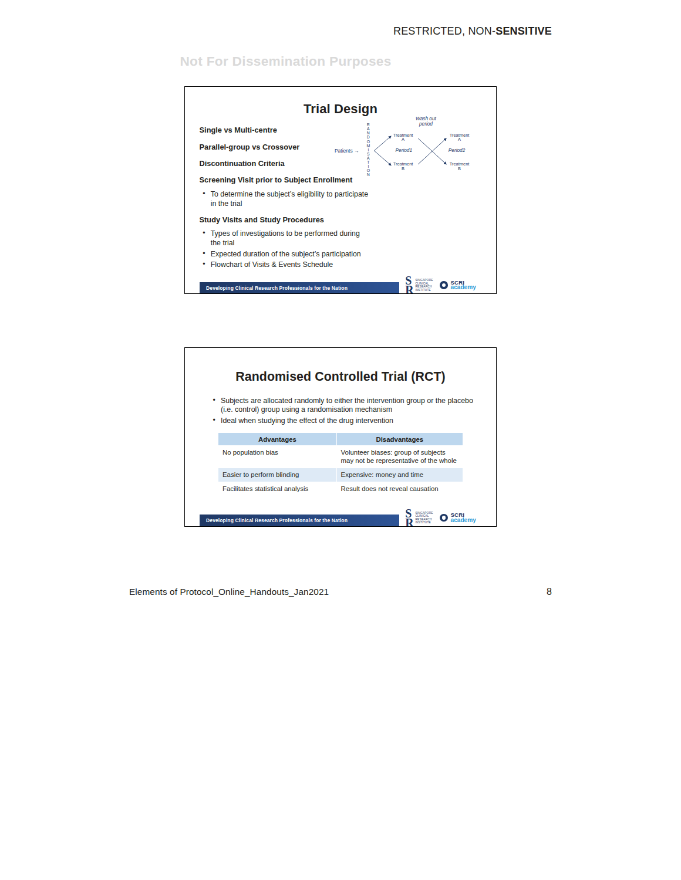RESTRICTED, NON-SENSITIVE
Not For Dissemination Purposes
Trial Design
Single vs Multi-centre
Parallel-group vs Crossover
Discontinuation Criteria
Screening Visit prior to Subject Enrollment
To determine the subject’s eligibility to participate in the trial
Study Visits and Study Procedures
Types of investigations to be performed during the trial
Expected duration of the subject’s participation
Flowchart of Visits & Events Schedule
R
A
N
D
O
M
I
S
A
T
I
O
N
Patients →
Wash out
period
Treatment
A
Treatment
B
Treatment
A
Treatment
B
Period1
Period2
Developing Clinical Research Professionals for the Nation
S
R
SINGAPORE
CLINICAL
RESEARCH
INSTITUTE
SCRI academy
Randomised Controlled Trial (RCT)
Subjects are allocated randomly to either the intervention group or the placebo (i.e. control) group using a randomisation mechanism
Ideal when studying the effect of the drug intervention
| Advantages | Disadvantages |
| --- | --- |
| No population bias | Volunteer biases: group of subjects may not be representative of the whole |
| Easier to perform blinding | Expensive: money and time |
| Facilitates statistical analysis | Result does not reveal causation |
Developing Clinical Research Professionals for the Nation
S
R
SINGAPORE
CLINICAL
RESEARCH
INSTITUTE
SCRI academy
Elements of Protocol_Online_Handouts_Jan2021
8